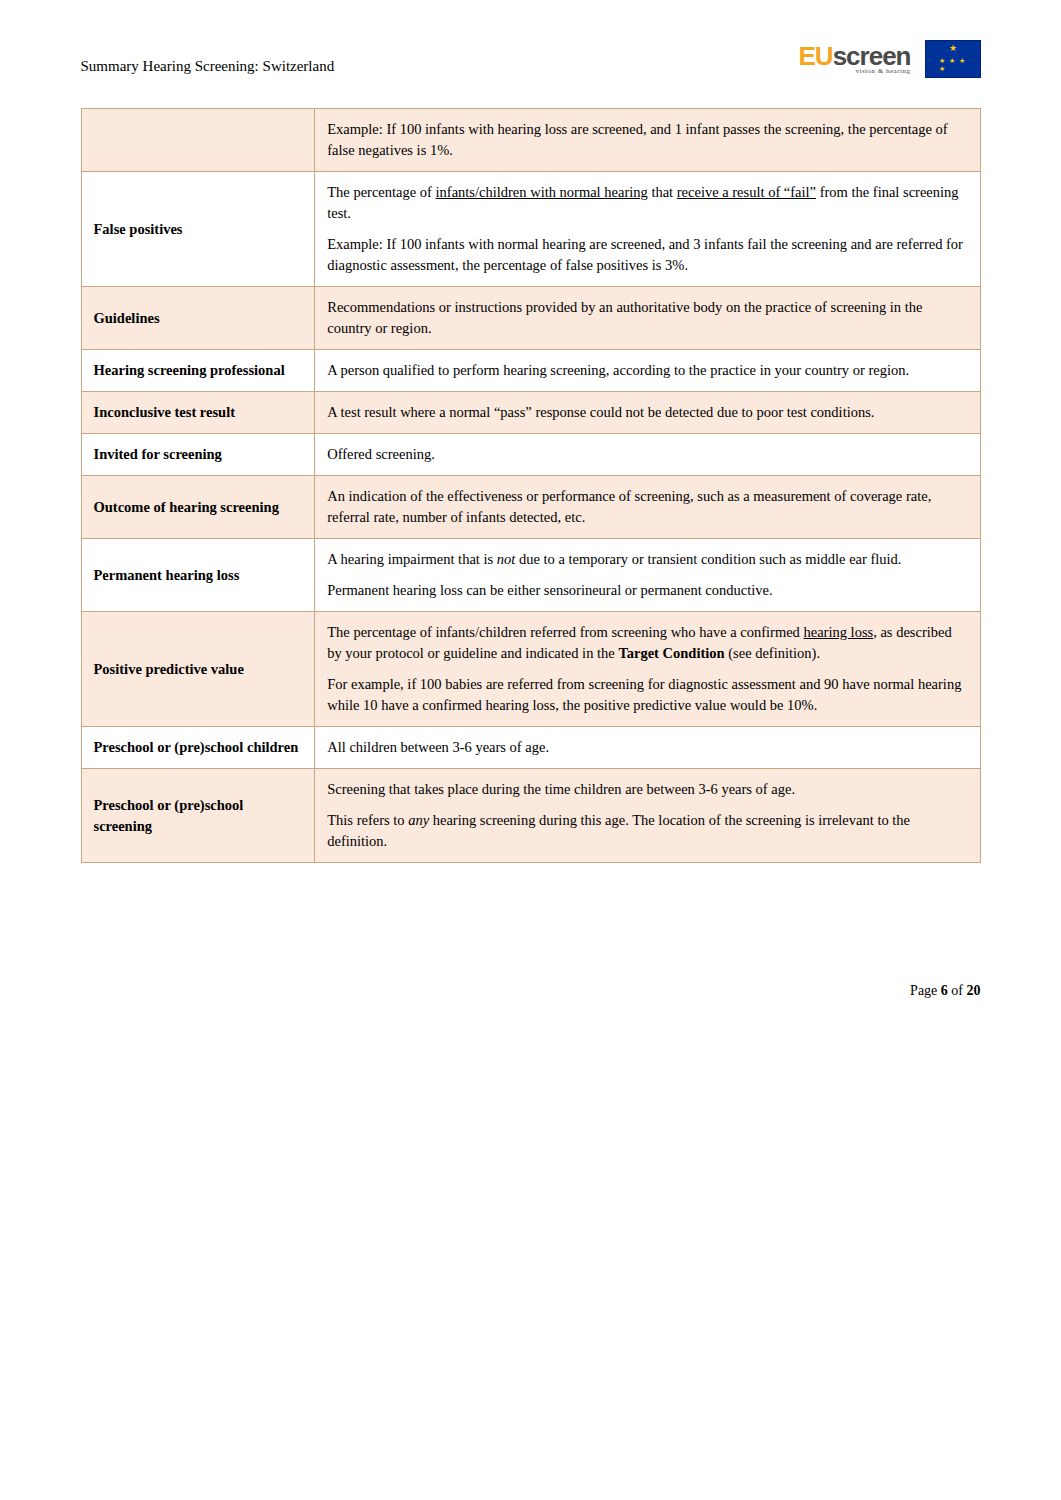Summary Hearing Screening: Switzerland
EUscreen
vision & hearing
| | Example: If 100 infants with hearing loss are screened, and 1 infant passes the screening, the percentage of false negatives is 1%. |
| False positives | The percentage of infants/children with normal hearing that receive a result of “fail” from the final screening test. Example: If 100 infants with normal hearing are screened, and 3 infants fail the screening and are referred for diagnostic assessment, the percentage of false positives is 3%. |
| Guidelines | Recommendations or instructions provided by an authoritative body on the practice of screening in the country or region. |
| Hearing screening professional | A person qualified to perform hearing screening, according to the practice in your country or region. |
| Inconclusive test result | A test result where a normal “pass” response could not be detected due to poor test conditions. |
| Invited for screening | Offered screening. |
| Outcome of hearing screening | An indication of the effectiveness or performance of screening, such as a measurement of coverage rate, referral rate, number of infants detected, etc. |
| Permanent hearing loss | A hearing impairment that is not due to a temporary or transient condition such as middle ear fluid. Permanent hearing loss can be either sensorineural or permanent conductive. |
| Positive predictive value | The percentage of infants/children referred from screening who have a confirmed hearing loss , as described by your protocol or guideline and indicated in the Target Condition (see definition). For example, if 100 babies are referred from screening for diagnostic assessment and 90 have normal hearing while 10 have a confirmed hearing loss, the positive predictive value would be 10%. |
| Preschool or (pre)school children | All children between 3-6 years of age. |
| Preschool or (pre)school screening | Screening that takes place during the time children are between 3-6 years of age. This refers to any hearing screening during this age. The location of the screening is irrelevant to the definition. |
Page 6 of 20